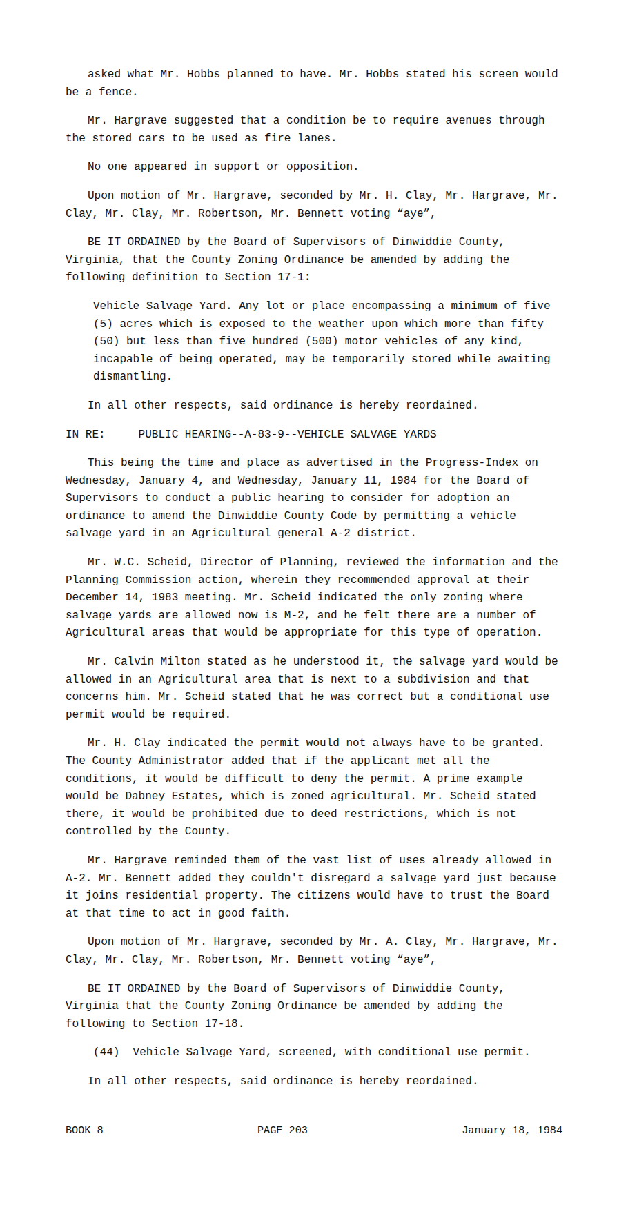asked what Mr. Hobbs planned to have. Mr. Hobbs stated his screen would be a fence.
Mr. Hargrave suggested that a condition be to require avenues through the stored cars to be used as fire lanes.
No one appeared in support or opposition.
Upon motion of Mr. Hargrave, seconded by Mr. H. Clay, Mr. Hargrave, Mr. Clay, Mr. Clay, Mr. Robertson, Mr. Bennett voting “aye”,
BE IT ORDAINED by the Board of Supervisors of Dinwiddie County, Virginia, that the County Zoning Ordinance be amended by adding the following definition to Section 17-1:
Vehicle Salvage Yard. Any lot or place encompassing a minimum of five (5) acres which is exposed to the weather upon which more than fifty (50) but less than five hundred (500) motor vehicles of any kind, incapable of being operated, may be temporarily stored while awaiting dismantling.
In all other respects, said ordinance is hereby reordained.
IN RE: PUBLIC HEARING--A-83-9--VEHICLE SALVAGE YARDS
This being the time and place as advertised in the Progress-Index on Wednesday, January 4, and Wednesday, January 11, 1984 for the Board of Supervisors to conduct a public hearing to consider for adoption an ordinance to amend the Dinwiddie County Code by permitting a vehicle salvage yard in an Agricultural general A-2 district.
Mr. W.C. Scheid, Director of Planning, reviewed the information and the Planning Commission action, wherein they recommended approval at their December 14, 1983 meeting. Mr. Scheid indicated the only zoning where salvage yards are allowed now is M-2, and he felt there are a number of Agricultural areas that would be appropriate for this type of operation.
Mr. Calvin Milton stated as he understood it, the salvage yard would be allowed in an Agricultural area that is next to a subdivision and that concerns him. Mr. Scheid stated that he was correct but a conditional use permit would be required.
Mr. H. Clay indicated the permit would not always have to be granted. The County Administrator added that if the applicant met all the conditions, it would be difficult to deny the permit. A prime example would be Dabney Estates, which is zoned agricultural. Mr. Scheid stated there, it would be prohibited due to deed restrictions, which is not controlled by the County.
Mr. Hargrave reminded them of the vast list of uses already allowed in A-2. Mr. Bennett added they couldn't disregard a salvage yard just because it joins residential property. The citizens would have to trust the Board at that time to act in good faith.
Upon motion of Mr. Hargrave, seconded by Mr. A. Clay, Mr. Hargrave, Mr. Clay, Mr. Clay, Mr. Robertson, Mr. Bennett voting “aye”,
BE IT ORDAINED by the Board of Supervisors of Dinwiddie County, Virginia that the County Zoning Ordinance be amended by adding the following to Section 17-18.
(44) Vehicle Salvage Yard, screened, with conditional use permit.
In all other respects, said ordinance is hereby reordained.
BOOK 8 PAGE 203 January 18, 1984